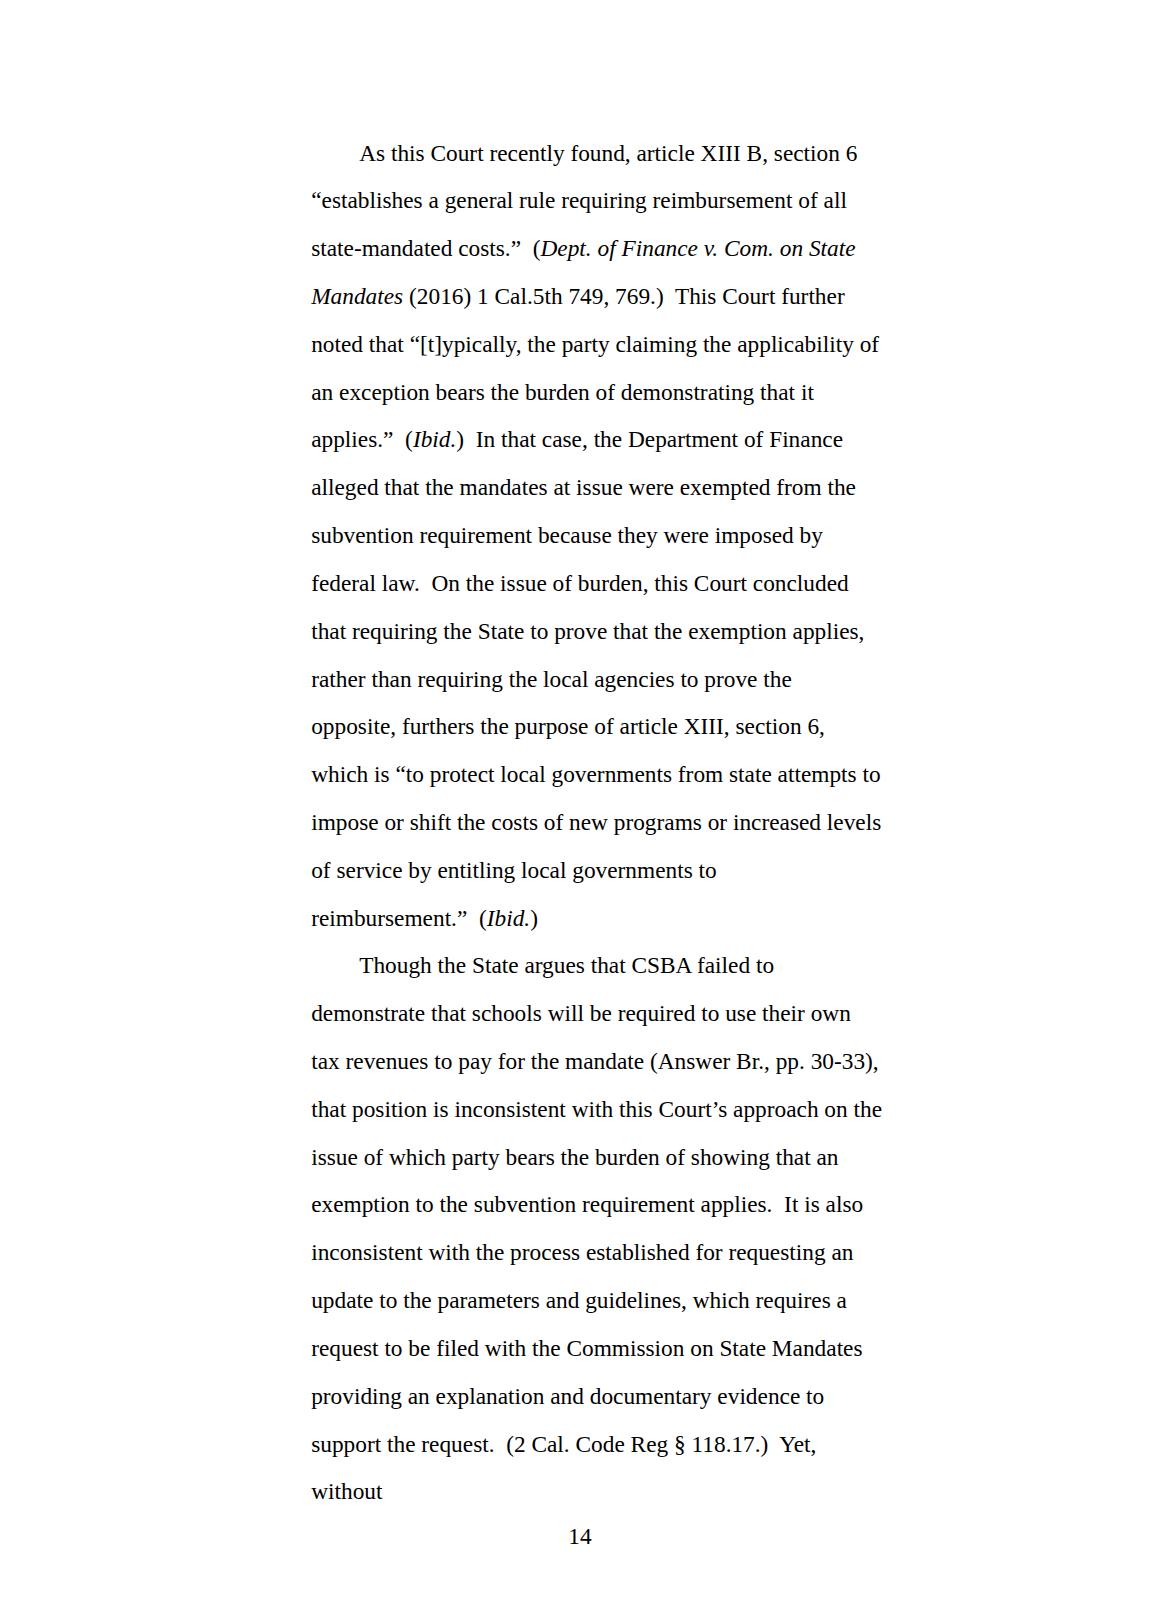As this Court recently found, article XIII B, section 6 “establishes a general rule requiring reimbursement of all state-mandated costs.” (Dept. of Finance v. Com. on State Mandates (2016) 1 Cal.5th 749, 769.) This Court further noted that “[t]ypically, the party claiming the applicability of an exception bears the burden of demonstrating that it applies.” (Ibid.) In that case, the Department of Finance alleged that the mandates at issue were exempted from the subvention requirement because they were imposed by federal law. On the issue of burden, this Court concluded that requiring the State to prove that the exemption applies, rather than requiring the local agencies to prove the opposite, furthers the purpose of article XIII, section 6, which is “to protect local governments from state attempts to impose or shift the costs of new programs or increased levels of service by entitling local governments to reimbursement.” (Ibid.)
Though the State argues that CSBA failed to demonstrate that schools will be required to use their own tax revenues to pay for the mandate (Answer Br., pp. 30-33), that position is inconsistent with this Court’s approach on the issue of which party bears the burden of showing that an exemption to the subvention requirement applies. It is also inconsistent with the process established for requesting an update to the parameters and guidelines, which requires a request to be filed with the Commission on State Mandates providing an explanation and documentary evidence to support the request. (2 Cal. Code Reg § 118.17.) Yet, without
14